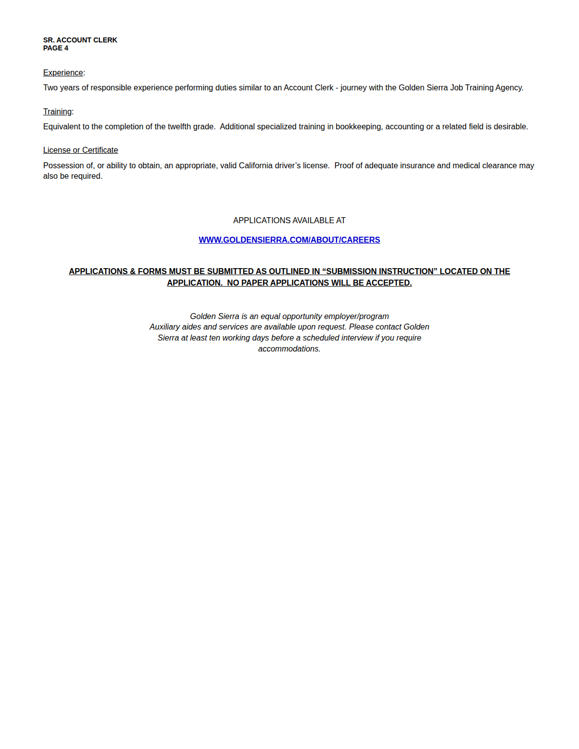SR. ACCOUNT CLERK
PAGE 4
Experience
:
Two years of responsible experience performing duties similar to an Account Clerk - journey with the Golden Sierra Job Training Agency.
Training
:
Equivalent to the completion of the twelfth grade. Additional specialized training in bookkeeping, accounting or a related field is desirable.
License or Certificate
Possession of, or ability to obtain, an appropriate, valid California driver’s license. Proof of adequate insurance and medical clearance may also be required.
APPLICATIONS AVAILABLE AT
WWW.GOLDENSIERRA.COM/ABOUT/CAREERS
APPLICATIONS & FORMS MUST BE SUBMITTED AS OUTLINED IN “SUBMISSION INSTRUCTION” LOCATED ON THE APPLICATION. NO PAPER APPLICATIONS WILL BE ACCEPTED.
Golden Sierra is an equal opportunity employer/program
Auxiliary aides and services are available upon request. Please contact Golden
Sierra at least ten working days before a scheduled interview if you require
accommodations.